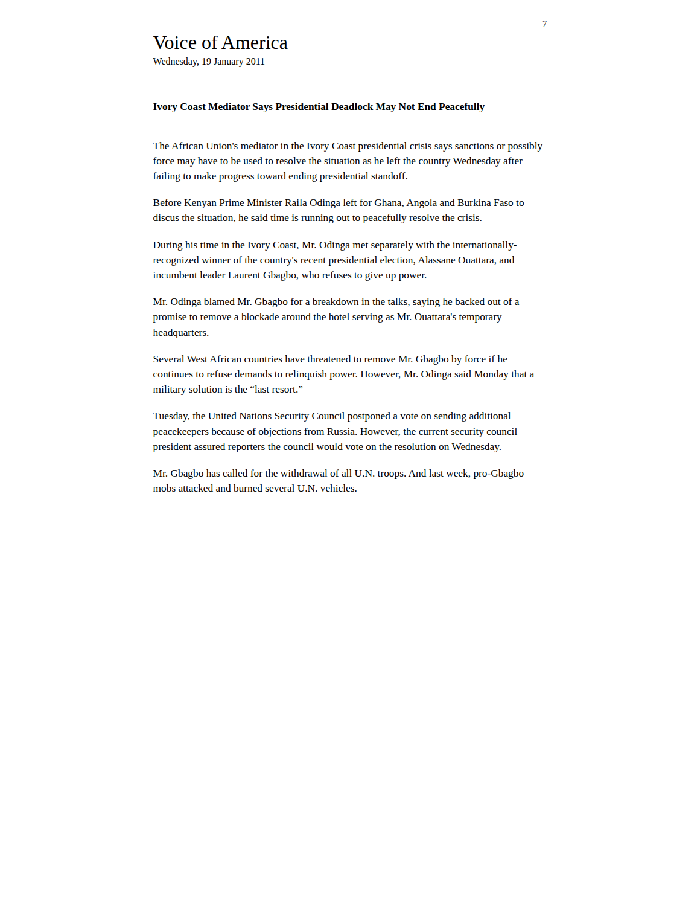7
Voice of America
Wednesday, 19 January 2011
Ivory Coast Mediator Says Presidential Deadlock May Not End Peacefully
The African Union's mediator in the Ivory Coast presidential crisis says sanctions or possibly force may have to be used to resolve the situation as he left the country Wednesday after failing to make progress toward ending presidential standoff.
Before Kenyan Prime Minister Raila Odinga left for Ghana, Angola and Burkina Faso to discus the situation, he said time is running out to peacefully resolve the crisis.
During his time in the Ivory Coast, Mr. Odinga met separately with the internationally-recognized winner of the country's recent presidential election, Alassane Ouattara, and incumbent leader Laurent Gbagbo, who refuses to give up power.
Mr. Odinga blamed Mr. Gbagbo for a breakdown in the talks, saying he backed out of a promise to remove a blockade around the hotel serving as Mr. Ouattara's temporary headquarters.
Several West African countries have threatened to remove Mr. Gbagbo by force if he continues to refuse demands to relinquish power. However, Mr. Odinga said Monday that a military solution is the “last resort.”
Tuesday, the United Nations Security Council postponed a vote on sending additional peacekeepers because of objections from Russia. However, the current security council president assured reporters the council would vote on the resolution on Wednesday.
Mr. Gbagbo has called for the withdrawal of all U.N. troops. And last week, pro-Gbagbo mobs attacked and burned several U.N. vehicles.